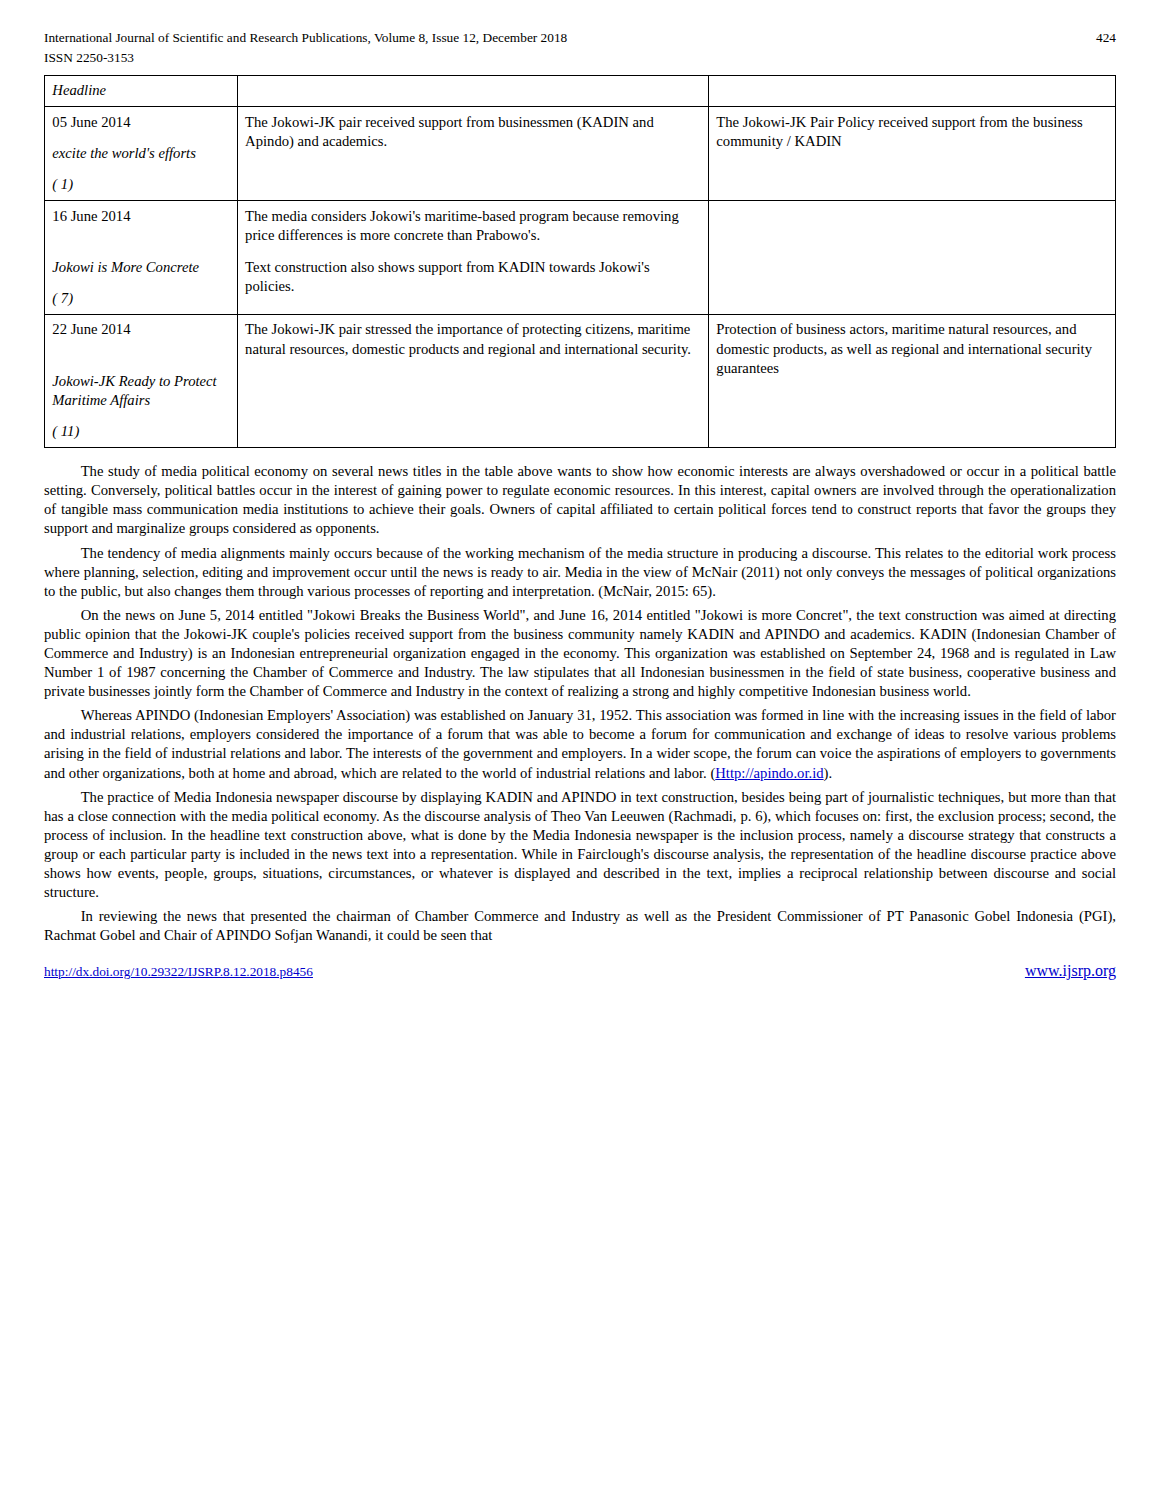International Journal of Scientific and Research Publications, Volume 8, Issue 12, December 2018
424
ISSN 2250-3153
| Headline | | |
| 05 June 2014 excite the world's efforts ( 1) | The Jokowi-JK pair received support from businessmen (KADIN and Apindo) and academics. | The Jokowi-JK Pair Policy received support from the business community / KADIN |
| 16 June 2014 Jokowi is More Concrete ( 7) | The media considers Jokowi's maritime-based program because removing price differences is more concrete than Prabowo's. Text construction also shows support from KADIN towards Jokowi's policies. | |
| 22 June 2014 Jokowi-JK Ready to Protect Maritime Affairs ( 11) | The Jokowi-JK pair stressed the importance of protecting citizens, maritime natural resources, domestic products and regional and international security. | Protection of business actors, maritime natural resources, and domestic products, as well as regional and international security guarantees |
The study of media political economy on several news titles in the table above wants to show how economic interests are always overshadowed or occur in a political battle setting. Conversely, political battles occur in the interest of gaining power to regulate economic resources. In this interest, capital owners are involved through the operationalization of tangible mass communication media institutions to achieve their goals. Owners of capital affiliated to certain political forces tend to construct reports that favor the groups they support and marginalize groups considered as opponents.
The tendency of media alignments mainly occurs because of the working mechanism of the media structure in producing a discourse. This relates to the editorial work process where planning, selection, editing and improvement occur until the news is ready to air. Media in the view of McNair (2011) not only conveys the messages of political organizations to the public, but also changes them through various processes of reporting and interpretation. (McNair, 2015: 65).
On the news on June 5, 2014 entitled "Jokowi Breaks the Business World", and June 16, 2014 entitled "Jokowi is more Concret", the text construction was aimed at directing public opinion that the Jokowi-JK couple's policies received support from the business community namely KADIN and APINDO and academics. KADIN (Indonesian Chamber of Commerce and Industry) is an Indonesian entrepreneurial organization engaged in the economy. This organization was established on September 24, 1968 and is regulated in Law Number 1 of 1987 concerning the Chamber of Commerce and Industry. The law stipulates that all Indonesian businessmen in the field of state business, cooperative business and private businesses jointly form the Chamber of Commerce and Industry in the context of realizing a strong and highly competitive Indonesian business world.
Whereas APINDO (Indonesian Employers' Association) was established on January 31, 1952. This association was formed in line with the increasing issues in the field of labor and industrial relations, employers considered the importance of a forum that was able to become a forum for communication and exchange of ideas to resolve various problems arising in the field of industrial relations and labor. The interests of the government and employers. In a wider scope, the forum can voice the aspirations of employers to governments and other organizations, both at home and abroad, which are related to the world of industrial relations and labor. (Http://apindo.or.id).
The practice of Media Indonesia newspaper discourse by displaying KADIN and APINDO in text construction, besides being part of journalistic techniques, but more than that has a close connection with the media political economy. As the discourse analysis of Theo Van Leeuwen (Rachmadi, p. 6), which focuses on: first, the exclusion process; second, the process of inclusion. In the headline text construction above, what is done by the Media Indonesia newspaper is the inclusion process, namely a discourse strategy that constructs a group or each particular party is included in the news text into a representation. While in Fairclough's discourse analysis, the representation of the headline discourse practice above shows how events, people, groups, situations, circumstances, or whatever is displayed and described in the text, implies a reciprocal relationship between discourse and social structure.
In reviewing the news that presented the chairman of Chamber Commerce and Industry as well as the President Commissioner of PT Panasonic Gobel Indonesia (PGI), Rachmat Gobel and Chair of APINDO Sofjan Wanandi, it could be seen that
http://dx.doi.org/10.29322/IJSRP.8.12.2018.p8456
www.ijsrp.org